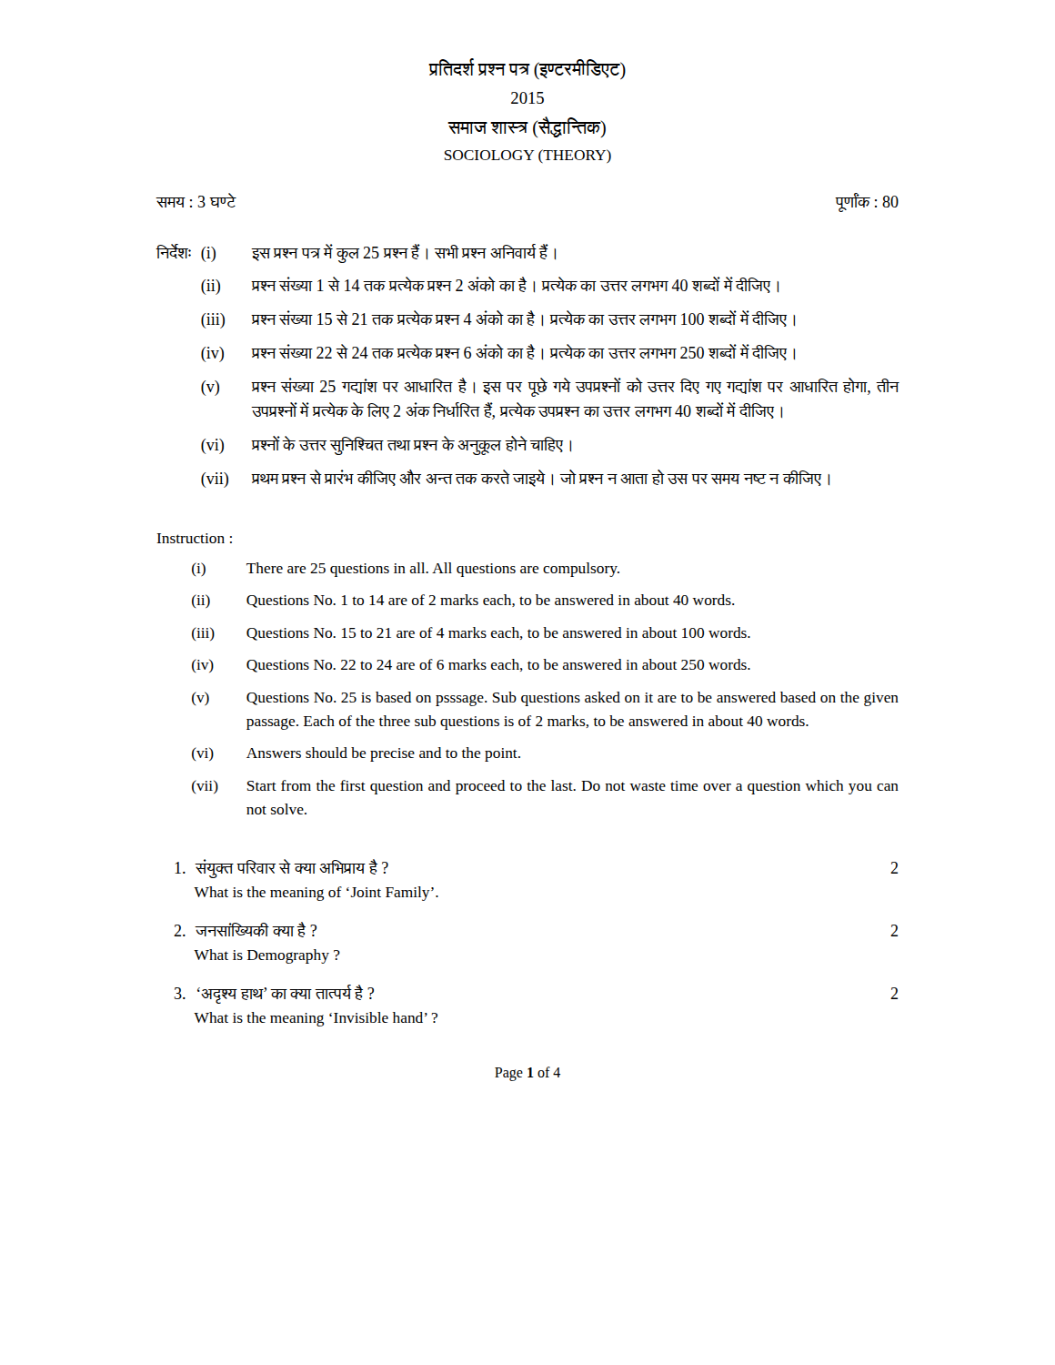प्रतिदर्श प्रश्न पत्र (इण्टरमीडिएट)
2015
समाज शास्त्र (सैद्धान्तिक)
SOCIOLOGY (THEORY)
समय : 3 घण्टे पूर्णांक : 80
निर्देशः
(i) इस प्रश्न पत्र में कुल 25 प्रश्न हैं। सभी प्रश्न अनिवार्य हैं।
(ii) प्रश्न संख्या 1 से 14 तक प्रत्येक प्रश्न 2 अंको का है। प्रत्येक का उत्तर लगभग 40 शब्दों में दीजिए।
(iii) प्रश्न संख्या 15 से 21 तक प्रत्येक प्रश्न 4 अंको का है। प्रत्येक का उत्तर लगभग 100 शब्दों में दीजिए।
(iv) प्रश्न संख्या 22 से 24 तक प्रत्येक प्रश्न 6 अंको का है। प्रत्येक का उत्तर लगभग 250 शब्दों में दीजिए।
(v) प्रश्न संख्या 25 गद्यांश पर आधारित है। इस पर पूछे गये उपप्रश्नों को उत्तर दिए गए गद्यांश पर आधारित होगा, तीन उपप्रश्नों में प्रत्येक के लिए 2 अंक निर्धारित हैं, प्रत्येक उपप्रश्न का उत्तर लगभग 40 शब्दों में दीजिए।
(vi) प्रश्नों के उत्तर सुनिश्चित तथा प्रश्न के अनुकूल होने चाहिए।
(vii) प्रथम प्रश्न से प्रारंभ कीजिए और अन्त तक करते जाइये। जो प्रश्न न आता हो उस पर समय नष्ट न कीजिए।
Instruction :
(i) There are 25 questions in all. All questions are compulsory.
(ii) Questions No. 1 to 14 are of 2 marks each, to be answered in about 40 words.
(iii) Questions No. 15 to 21 are of 4 marks each, to be answered in about 100 words.
(iv) Questions No. 22 to 24 are of 6 marks each, to be answered in about 250 words.
(v) Questions No. 25 is based on psssage. Sub questions asked on it are to be answered based on the given passage. Each of the three sub questions is of 2 marks, to be answered in about 40 words.
(vi) Answers should be precise and to the point.
(vii) Start from the first question and proceed to the last. Do not waste time over a question which you can not solve.
संयुक्त परिवार से क्या अभिप्राय है ? 2
What is the meaning of ‘Joint Family’.
जनसांख्यिकी क्या है ? 2
What is Demography ?
‘अदृश्य हाथ’ का क्या तात्पर्य है ? 2
What is the meaning ‘Invisible hand’ ?
Page 1 of 4